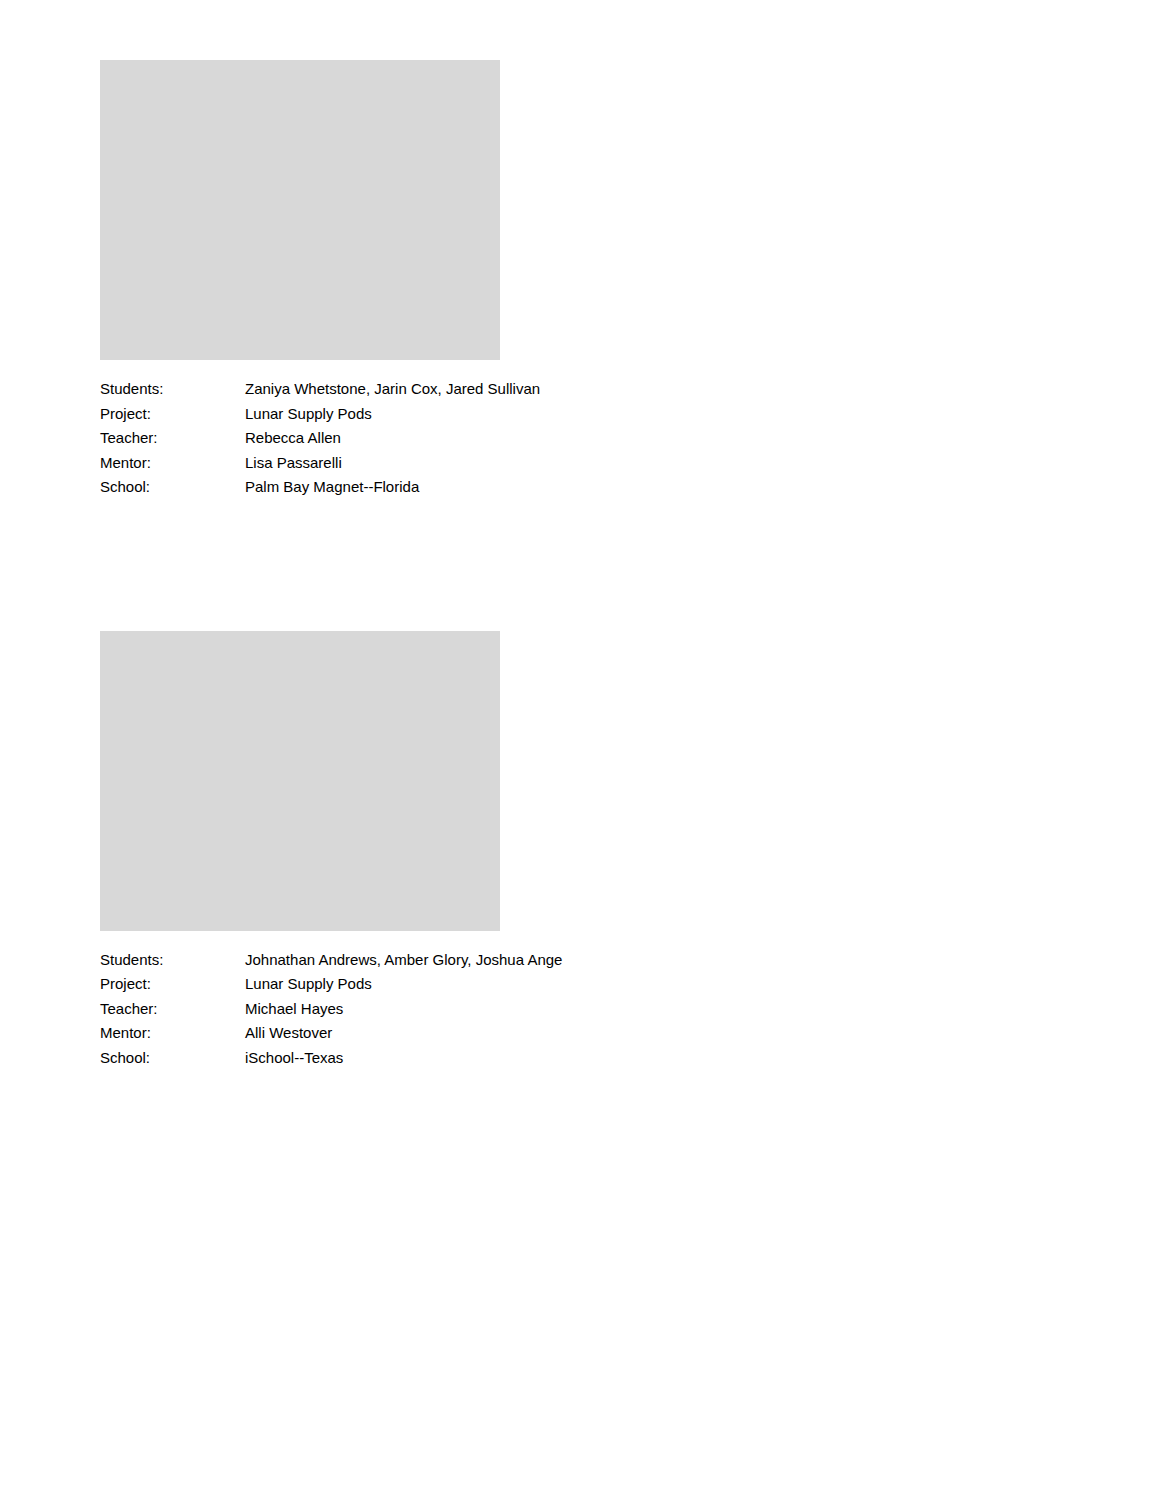| Students: | Zaniya Whetstone, Jarin Cox, Jared Sullivan |
| Project: | Lunar Supply Pods |
| Teacher: | Rebecca Allen |
| Mentor: | Lisa Passarelli |
| School: | Palm Bay Magnet--Florida |
| Students: | Johnathan Andrews, Amber Glory, Joshua Ange |
| Project: | Lunar Supply Pods |
| Teacher: | Michael Hayes |
| Mentor: | Alli Westover |
| School: | iSchool--Texas |